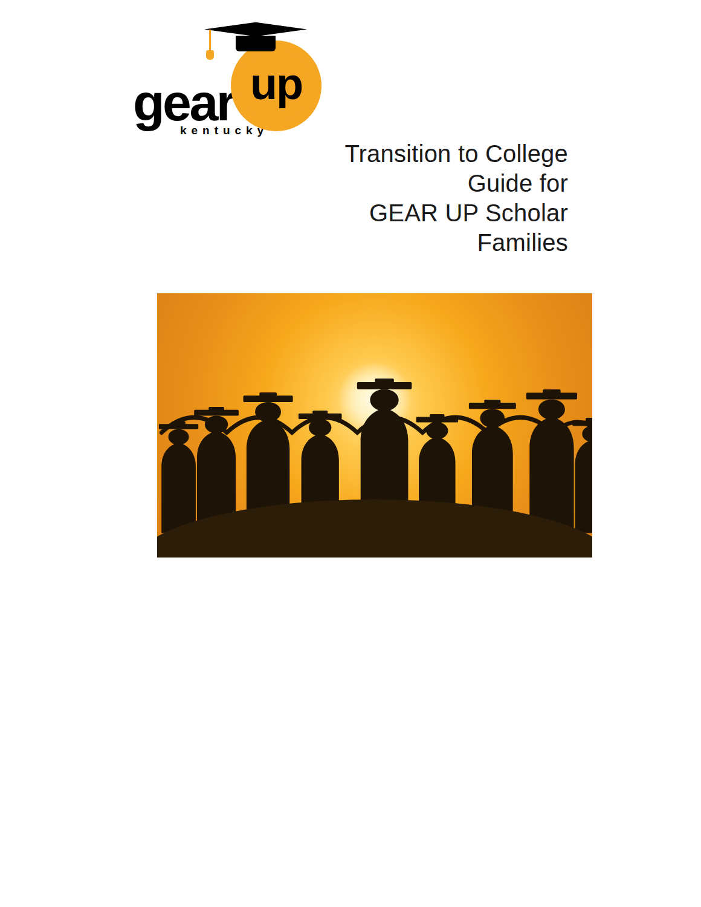gear up
kentucky
Transition to College Guide for
GEAR UP Scholar Families